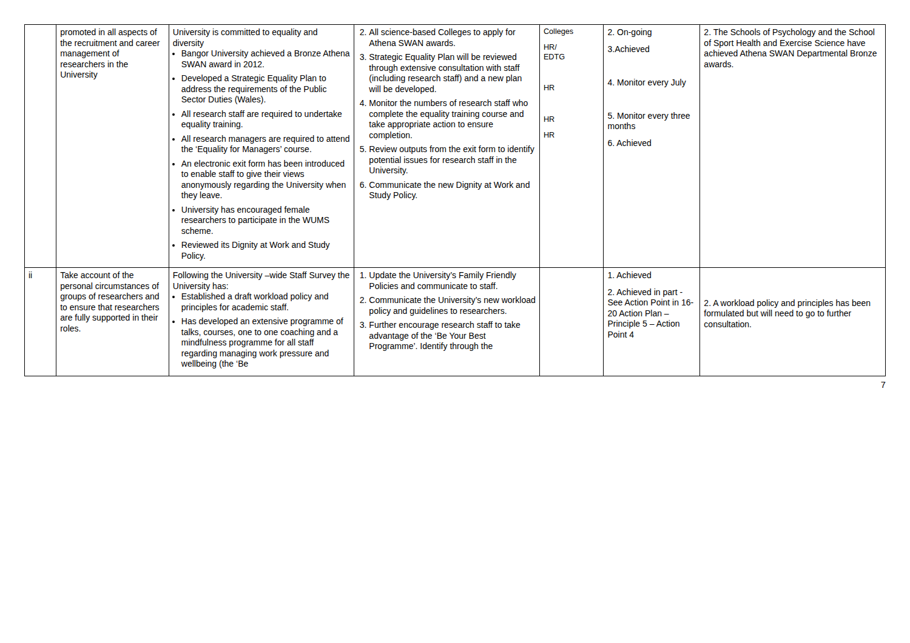| | promoted in all aspects of the recruitment and career management of researchers in the University | University is committed to equality and diversity Bangor University achieved a Bronze Athena SWAN award in 2012. Developed a Strategic Equality Plan to address the requirements of the Public Sector Duties (Wales). All research staff are required to undertake equality training. All research managers are required to attend the ‘Equality for Managers’ course. An electronic exit form has been introduced to enable staff to give their views anonymously regarding the University when they leave. University has encouraged female researchers to participate in the WUMS scheme. Reviewed its Dignity at Work and Study Policy. | All science-based Colleges to apply for Athena SWAN awards. Strategic Equality Plan will be reviewed through extensive consultation with staff (including research staff) and a new plan will be developed. Monitor the numbers of research staff who complete the equality training course and take appropriate action to ensure completion. Review outputs from the exit form to identify potential issues for research staff in the University. Communicate the new Dignity at Work and Study Policy. | Colleges HR/ EDTG HR HR HR | 2. On-going 3.Achieved 4. Monitor every July 5. Monitor every three months 6. Achieved | 2. The Schools of Psychology and the School of Sport Health and Exercise Science have achieved Athena SWAN Departmental Bronze awards. |
| ii | Take account of the personal circumstances of groups of researchers and to ensure that researchers are fully supported in their roles. | Following the University –wide Staff Survey the University has: Established a draft workload policy and principles for academic staff. Has developed an extensive programme of talks, courses, one to one coaching and a mindfulness programme for all staff regarding managing work pressure and wellbeing (the ‘Be | Update the University’s Family Friendly Policies and communicate to staff. Communicate the University’s new workload policy and guidelines to researchers. Further encourage research staff to take advantage of the ‘Be Your Best Programme’. Identify through the | | 1. Achieved 2. Achieved in part - See Action Point in 16-20 Action Plan – Principle 5 – Action Point 4 | 2. A workload policy and principles has been formulated but will need to go to further consultation. |
7